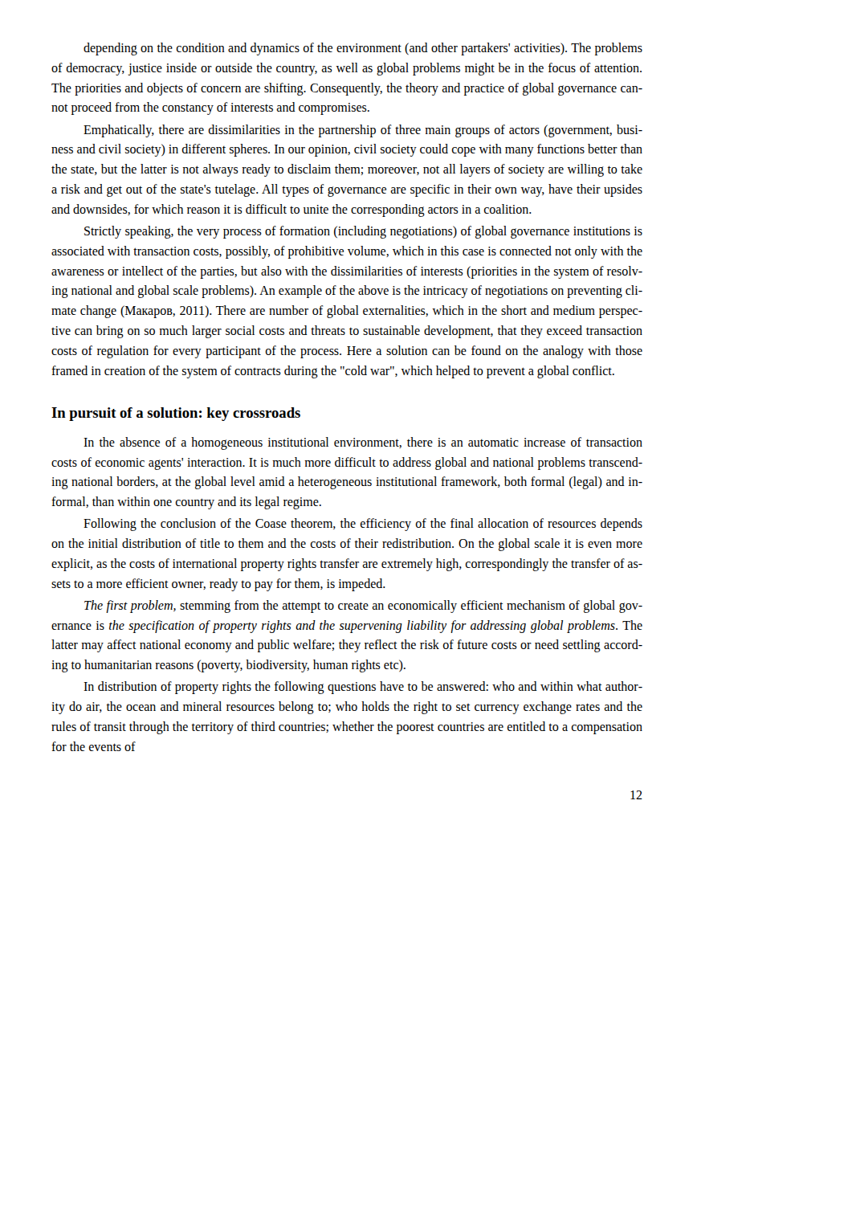depending on the condition and dynamics of the environment (and other partakers' activities). The problems of democracy, justice inside or outside the country, as well as global problems might be in the focus of attention. The priorities and objects of concern are shifting. Consequently, the theory and practice of global governance cannot proceed from the constancy of interests and compromises.
Emphatically, there are dissimilarities in the partnership of three main groups of actors (government, business and civil society) in different spheres. In our opinion, civil society could cope with many functions better than the state, but the latter is not always ready to disclaim them; moreover, not all layers of society are willing to take a risk and get out of the state's tutelage. All types of governance are specific in their own way, have their upsides and downsides, for which reason it is difficult to unite the corresponding actors in a coalition.
Strictly speaking, the very process of formation (including negotiations) of global governance institutions is associated with transaction costs, possibly, of prohibitive volume, which in this case is connected not only with the awareness or intellect of the parties, but also with the dissimilarities of interests (priorities in the system of resolving national and global scale problems). An example of the above is the intricacy of negotiations on preventing climate change (Макаров, 2011). There are number of global externalities, which in the short and medium perspective can bring on so much larger social costs and threats to sustainable development, that they exceed transaction costs of regulation for every participant of the process. Here a solution can be found on the analogy with those framed in creation of the system of contracts during the "cold war", which helped to prevent a global conflict.
In pursuit of a solution: key crossroads
In the absence of a homogeneous institutional environment, there is an automatic increase of transaction costs of economic agents' interaction. It is much more difficult to address global and national problems transcending national borders, at the global level amid a heterogeneous institutional framework, both formal (legal) and informal, than within one country and its legal regime.
Following the conclusion of the Coase theorem, the efficiency of the final allocation of resources depends on the initial distribution of title to them and the costs of their redistribution. On the global scale it is even more explicit, as the costs of international property rights transfer are extremely high, correspondingly the transfer of assets to a more efficient owner, ready to pay for them, is impeded.
The first problem, stemming from the attempt to create an economically efficient mechanism of global governance is the specification of property rights and the supervening liability for addressing global problems. The latter may affect national economy and public welfare; they reflect the risk of future costs or need settling according to humanitarian reasons (poverty, biodiversity, human rights etc).
In distribution of property rights the following questions have to be answered: who and within what authority do air, the ocean and mineral resources belong to; who holds the right to set currency exchange rates and the rules of transit through the territory of third countries; whether the poorest countries are entitled to a compensation for the events of
12